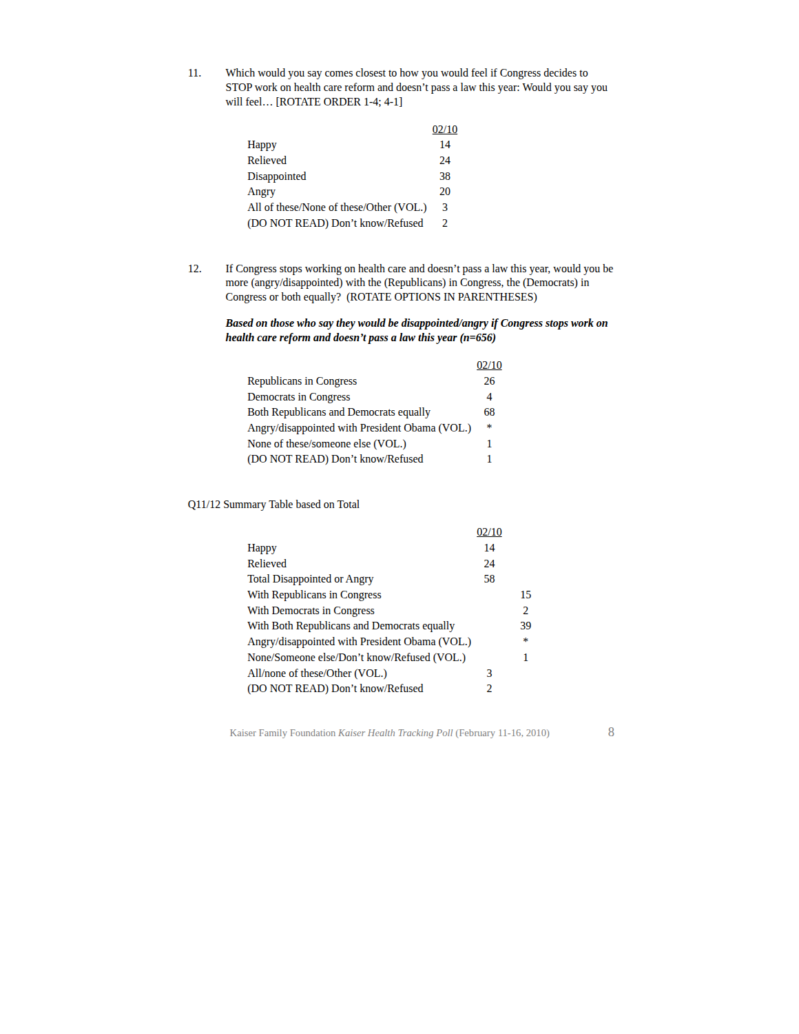11.
Which would you say comes closest to how you would feel if Congress decides to STOP work on health care reform and doesn’t pass a law this year: Would you say you will feel… [ROTATE ORDER 1-4; 4-1]
| | 02/10 |
| Happy | 14 |
| Relieved | 24 |
| Disappointed | 38 |
| Angry | 20 |
| All of these/None of these/Other (VOL.) | 3 |
| (DO NOT READ) Don’t know/Refused | 2 |
12.
If Congress stops working on health care and doesn’t pass a law this year, would you be more (angry/disappointed) with the (Republicans) in Congress, the (Democrats) in Congress or both equally? (ROTATE OPTIONS IN PARENTHESES)
Based on those who say they would be disappointed/angry if Congress stops work on health care reform and doesn’t pass a law this year (n=656)
| | 02/10 |
| Republicans in Congress | 26 |
| Democrats in Congress | 4 |
| Both Republicans and Democrats equally | 68 |
| Angry/disappointed with President Obama (VOL.) | * |
| None of these/someone else (VOL.) | 1 |
| (DO NOT READ) Don’t know/Refused | 1 |
Q11/12 Summary Table based on Total
| | 02/10 | |
| Happy | 14 | |
| Relieved | 24 | |
| Total Disappointed or Angry | 58 | |
| With Republicans in Congress | | 15 |
| With Democrats in Congress | | 2 |
| With Both Republicans and Democrats equally | | 39 |
| Angry/disappointed with President Obama (VOL.) | | * |
| None/Someone else/Don’t know/Refused (VOL.) | | 1 |
| All/none of these/Other (VOL.) | 3 | |
| (DO NOT READ) Don’t know/Refused | 2 | |
Kaiser Family Foundation Kaiser Health Tracking Poll (February 11-16, 2010)
8